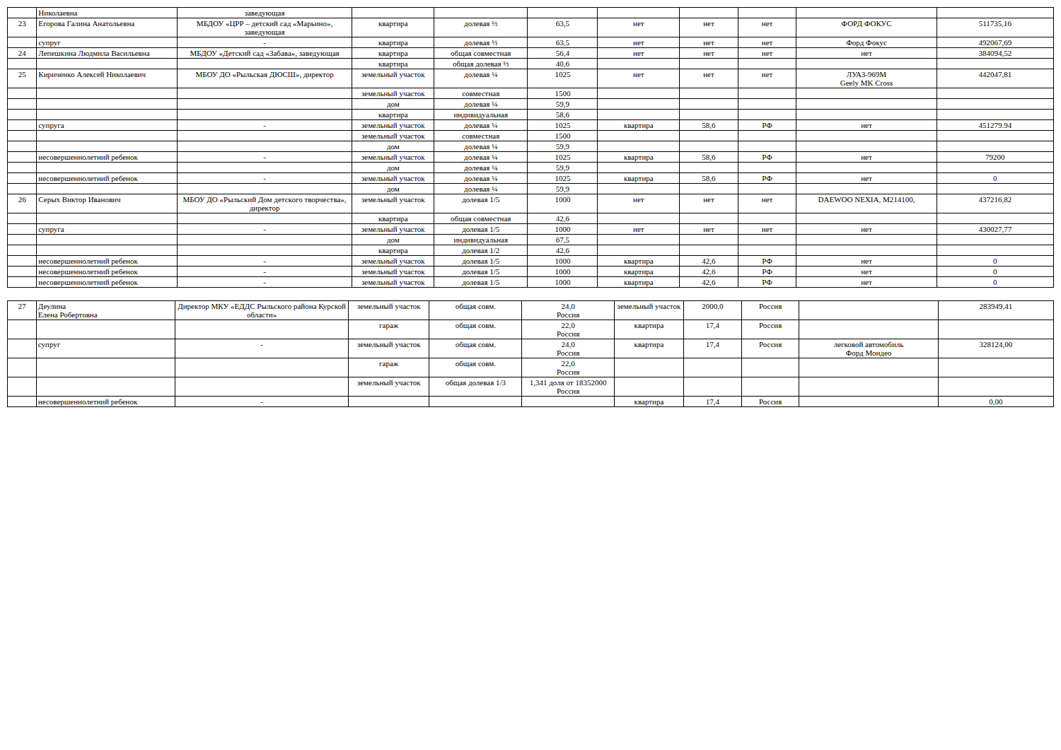| | Николаевна | заведующая | | | | | | | | |
| 23 | Егорова Галина Анатольевна | МБДОУ «ЦРР – детский сад «Марьино», заведующая | квартира | долевая ½ | 63,5 | нет | нет | нет | ФОРД ФОКУС | 511735,16 |
| | супруг | - | квартира | долевая ½ | 63,5 | нет | нет | нет | Форд Фокус | 492067,69 |
| 24 | Лепешкина Людмила Васильевна | МБДОУ «Детский сад «Забава», заведующая | квартира | общая совместная | 56,4 | нет | нет | нет | нет | 384094,52 |
| | | | квартира | общая долевая ½ | 40,6 | | | | | |
| 25 | Кириченко Алексей Николаевич | МБОУ ДО «Рыльская ДЮСШ», директор | земельный участок | долевая ¼ | 1025 | нет | нет | нет | ЛУАЗ-969М Geely MK Cross | 442047,81 |
| | | | земельный участок | совместная | 1500 | | | | | |
| | | | дом | долевая ¼ | 59,9 | | | | | |
| | | | квартира | индивидуальная | 58,6 | | | | | |
| | супруга | - | земельный участок | долевая ¼ | 1025 | квартира | 58,6 | РФ | нет | 451279.94 |
| | | | земельный участок | совместная | 1500 | | | | | |
| | | | дом | долевая ¼ | 59,9 | | | | | |
| | несовершеннолетний ребенок | - | земельный участок | долевая ¼ | 1025 | квартира | 58,6 | РФ | нет | 79200 |
| | | | дом | долевая ¼ | 59,9 | | | | | |
| | несовершеннолетний ребенок | - | земельный участок | долевая ¼ | 1025 | квартира | 58,6 | РФ | нет | 0 |
| | | | дом | долевая ¼ | 59,9 | | | | | |
| 26 | Серых Виктор Иванович | МБОУ ДО «Рыльский Дом детского творчества», директор | земельный участок | долевая 1/5 | 1000 | нет | нет | нет | DAEWOO NEXIA, М214100, | 437216,82 |
| | | | квартира | общая совместная | 42,6 | | | | | |
| | супруга | - | земельный участок | долевая 1/5 | 1000 | нет | нет | нет | нет | 430027,77 |
| | | | дом | индивидуальная | 67,5 | | | | | |
| | | | квартира | долевая 1/2 | 42,6 | | | | | |
| | несовершеннолетний ребенок | - | земельный участок | долевая 1/5 | 1000 | квартира | 42,6 | РФ | нет | 0 |
| | несовершеннолетний ребенок | - | земельный участок | долевая 1/5 | 1000 | квартира | 42,6 | РФ | нет | 0 |
| | несовершеннолетний ребенок | - | земельный участок | долевая 1/5 | 1000 | квартира | 42,6 | РФ | нет | 0 |
| 27 | Деулина Елена Робертовна | Директор МКУ «ЕДДС Рыльского района Курской области» | земельный участок | общая совм. | 24,0 Россия | земельный участок | 2000,0 | Россия | | 283949,41 |
| | | | гараж | общая совм. | 22,0 Россия | квартира | 17,4 | Россия | | |
| | супруг | - | земельный участок | общая совм. | 24,0 Россия | квартира | 17,4 | Россия | легковой автомобиль Форд Мондео | 328124,00 |
| | | | гараж | общая совм. | 22,0 Россия | | | | | |
| | | | земельный участок | общая долевая 1/3 | 1,341 доля от 18352000 Россия | | | | | |
| | несовершеннолетний ребенок | - | | | | квартира | 17,4 | Россия | | 0,00 |